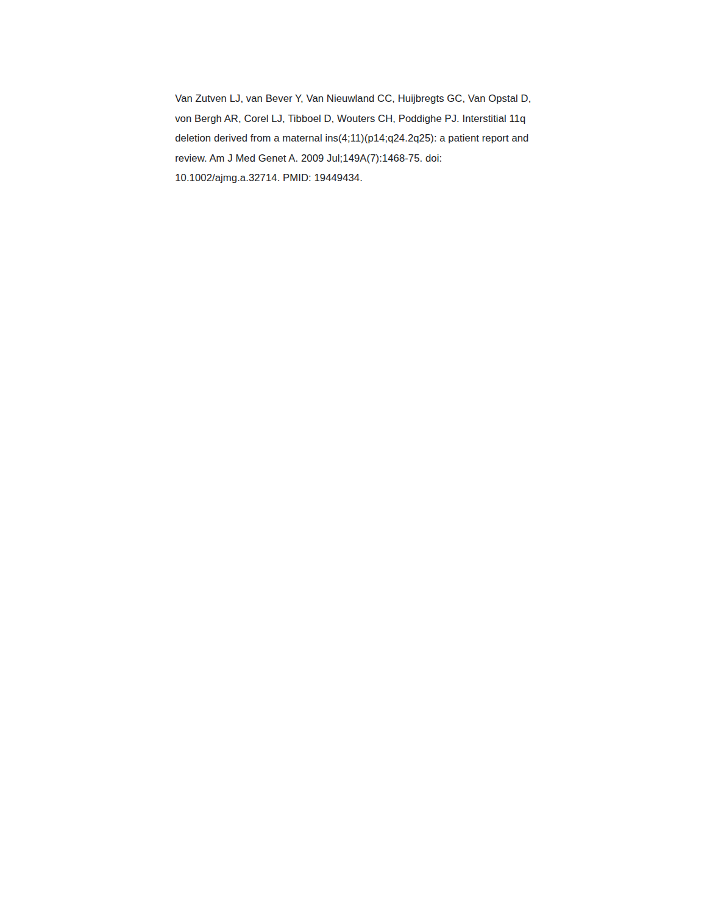Van Zutven LJ, van Bever Y, Van Nieuwland CC, Huijbregts GC, Van Opstal D, von Bergh AR, Corel LJ, Tibboel D, Wouters CH, Poddighe PJ. Interstitial 11q deletion derived from a maternal ins(4;11)(p14;q24.2q25): a patient report and review. Am J Med Genet A. 2009 Jul;149A(7):1468-75. doi: 10.1002/ajmg.a.32714. PMID: 19449434.